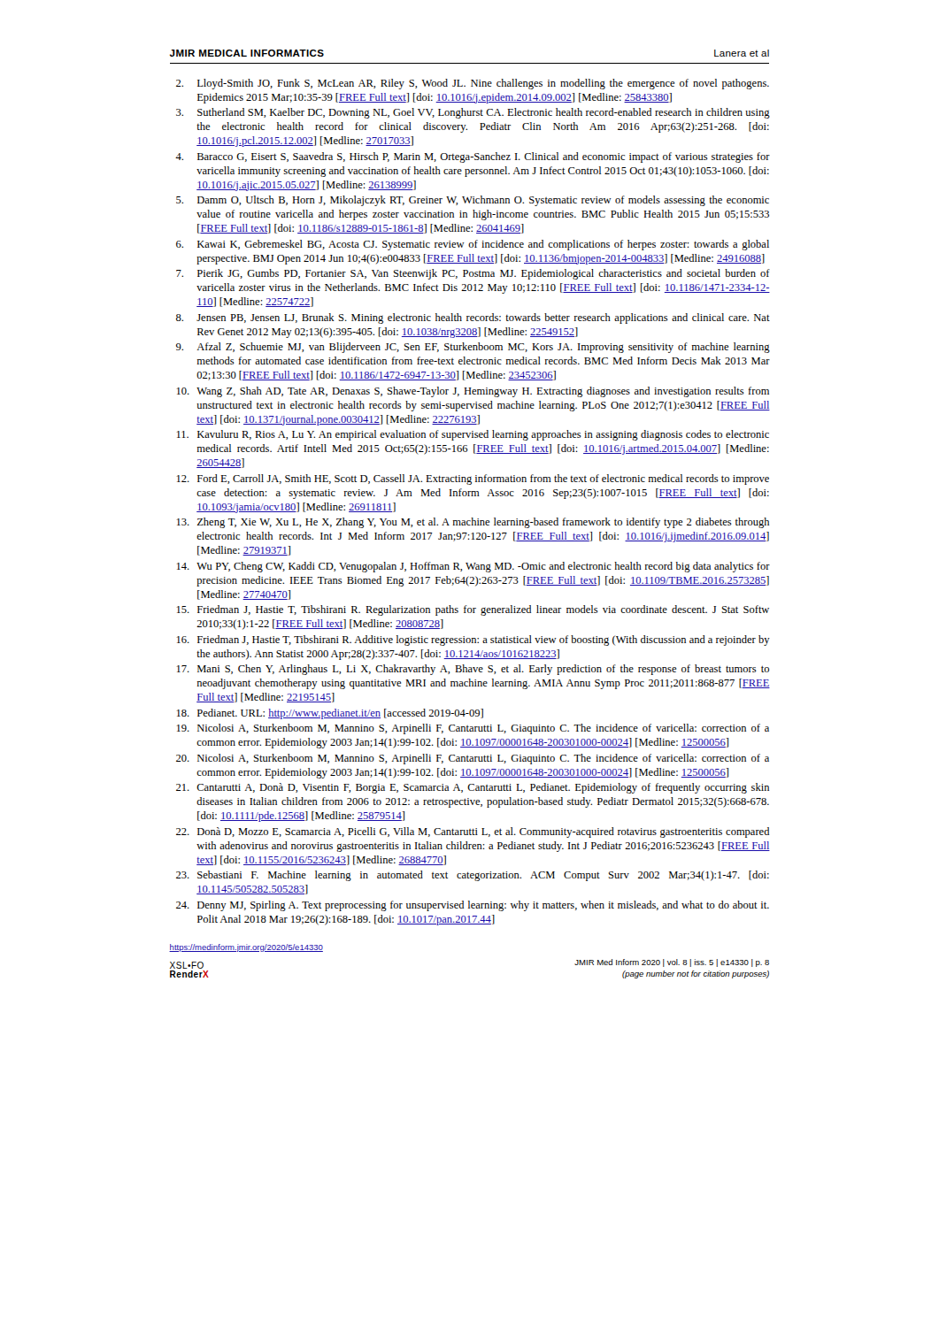JMIR MEDICAL INFORMATICS Lanera et al
2. Lloyd-Smith JO, Funk S, McLean AR, Riley S, Wood JL. Nine challenges in modelling the emergence of novel pathogens. Epidemics 2015 Mar;10:35-39 [FREE Full text] [doi: 10.1016/j.epidem.2014.09.002] [Medline: 25843380]
3. Sutherland SM, Kaelber DC, Downing NL, Goel VV, Longhurst CA. Electronic health record-enabled research in children using the electronic health record for clinical discovery. Pediatr Clin North Am 2016 Apr;63(2):251-268. [doi: 10.1016/j.pcl.2015.12.002] [Medline: 27017033]
4. Baracco G, Eisert S, Saavedra S, Hirsch P, Marin M, Ortega-Sanchez I. Clinical and economic impact of various strategies for varicella immunity screening and vaccination of health care personnel. Am J Infect Control 2015 Oct 01;43(10):1053-1060. [doi: 10.1016/j.ajic.2015.05.027] [Medline: 26138999]
5. Damm O, Ultsch B, Horn J, Mikolajczyk RT, Greiner W, Wichmann O. Systematic review of models assessing the economic value of routine varicella and herpes zoster vaccination in high-income countries. BMC Public Health 2015 Jun 05;15:533 [FREE Full text] [doi: 10.1186/s12889-015-1861-8] [Medline: 26041469]
6. Kawai K, Gebremeskel BG, Acosta CJ. Systematic review of incidence and complications of herpes zoster: towards a global perspective. BMJ Open 2014 Jun 10;4(6):e004833 [FREE Full text] [doi: 10.1136/bmjopen-2014-004833] [Medline: 24916088]
7. Pierik JG, Gumbs PD, Fortanier SA, Van Steenwijk PC, Postma MJ. Epidemiological characteristics and societal burden of varicella zoster virus in the Netherlands. BMC Infect Dis 2012 May 10;12:110 [FREE Full text] [doi: 10.1186/1471-2334-12-110] [Medline: 22574722]
8. Jensen PB, Jensen LJ, Brunak S. Mining electronic health records: towards better research applications and clinical care. Nat Rev Genet 2012 May 02;13(6):395-405. [doi: 10.1038/nrg3208] [Medline: 22549152]
9. Afzal Z, Schuemie MJ, van Blijderveen JC, Sen EF, Sturkenboom MC, Kors JA. Improving sensitivity of machine learning methods for automated case identification from free-text electronic medical records. BMC Med Inform Decis Mak 2013 Mar 02;13:30 [FREE Full text] [doi: 10.1186/1472-6947-13-30] [Medline: 23452306]
10. Wang Z, Shah AD, Tate AR, Denaxas S, Shawe-Taylor J, Hemingway H. Extracting diagnoses and investigation results from unstructured text in electronic health records by semi-supervised machine learning. PLoS One 2012;7(1):e30412 [FREE Full text] [doi: 10.1371/journal.pone.0030412] [Medline: 22276193]
11. Kavuluru R, Rios A, Lu Y. An empirical evaluation of supervised learning approaches in assigning diagnosis codes to electronic medical records. Artif Intell Med 2015 Oct;65(2):155-166 [FREE Full text] [doi: 10.1016/j.artmed.2015.04.007] [Medline: 26054428]
12. Ford E, Carroll JA, Smith HE, Scott D, Cassell JA. Extracting information from the text of electronic medical records to improve case detection: a systematic review. J Am Med Inform Assoc 2016 Sep;23(5):1007-1015 [FREE Full text] [doi: 10.1093/jamia/ocv180] [Medline: 26911811]
13. Zheng T, Xie W, Xu L, He X, Zhang Y, You M, et al. A machine learning-based framework to identify type 2 diabetes through electronic health records. Int J Med Inform 2017 Jan;97:120-127 [FREE Full text] [doi: 10.1016/j.ijmedinf.2016.09.014] [Medline: 27919371]
14. Wu PY, Cheng CW, Kaddi CD, Venugopalan J, Hoffman R, Wang MD. -Omic and electronic health record big data analytics for precision medicine. IEEE Trans Biomed Eng 2017 Feb;64(2):263-273 [FREE Full text] [doi: 10.1109/TBME.2016.2573285] [Medline: 27740470]
15. Friedman J, Hastie T, Tibshirani R. Regularization paths for generalized linear models via coordinate descent. J Stat Softw 2010;33(1):1-22 [FREE Full text] [Medline: 20808728]
16. Friedman J, Hastie T, Tibshirani R. Additive logistic regression: a statistical view of boosting (With discussion and a rejoinder by the authors). Ann Statist 2000 Apr;28(2):337-407. [doi: 10.1214/aos/1016218223]
17. Mani S, Chen Y, Arlinghaus L, Li X, Chakravarthy A, Bhave S, et al. Early prediction of the response of breast tumors to neoadjuvant chemotherapy using quantitative MRI and machine learning. AMIA Annu Symp Proc 2011;2011:868-877 [FREE Full text] [Medline: 22195145]
18. Pedianet. URL: http://www.pedianet.it/en [accessed 2019-04-09]
19. Nicolosi A, Sturkenboom M, Mannino S, Arpinelli F, Cantarutti L, Giaquinto C. The incidence of varicella: correction of a common error. Epidemiology 2003 Jan;14(1):99-102. [doi: 10.1097/00001648-200301000-00024] [Medline: 12500056]
20. Nicolosi A, Sturkenboom M, Mannino S, Arpinelli F, Cantarutti L, Giaquinto C. The incidence of varicella: correction of a common error. Epidemiology 2003 Jan;14(1):99-102. [doi: 10.1097/00001648-200301000-00024] [Medline: 12500056]
21. Cantarutti A, Donà D, Visentin F, Borgia E, Scamarcia A, Cantarutti L, Pedianet. Epidemiology of frequently occurring skin diseases in Italian children from 2006 to 2012: a retrospective, population-based study. Pediatr Dermatol 2015;32(5):668-678. [doi: 10.1111/pde.12568] [Medline: 25879514]
22. Donà D, Mozzo E, Scamarcia A, Picelli G, Villa M, Cantarutti L, et al. Community-acquired rotavirus gastroenteritis compared with adenovirus and norovirus gastroenteritis in Italian children: a Pedianet study. Int J Pediatr 2016;2016:5236243 [FREE Full text] [doi: 10.1155/2016/5236243] [Medline: 26884770]
23. Sebastiani F. Machine learning in automated text categorization. ACM Comput Surv 2002 Mar;34(1):1-47. [doi: 10.1145/505282.505283]
24. Denny MJ, Spirling A. Text preprocessing for unsupervised learning: why it matters, when it misleads, and what to do about it. Polit Anal 2018 Mar 19;26(2):168-189. [doi: 10.1017/pan.2017.44]
https://medinform.jmir.org/2020/5/e14330
XSL•FO RenderX
JMIR Med Inform 2020 | vol. 8 | iss. 5 | e14330 | p. 8
(page number not for citation purposes)